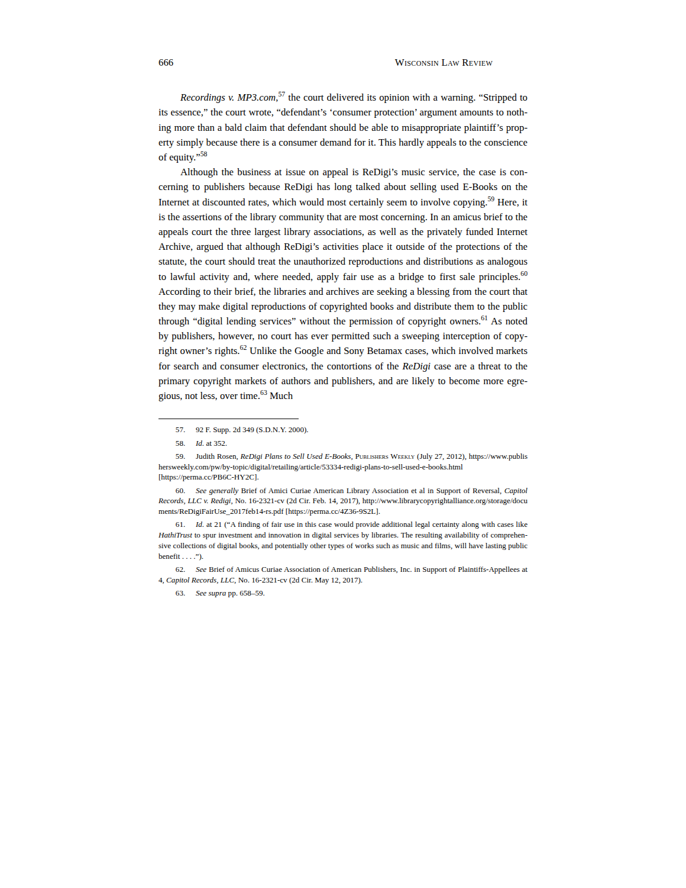666 Wisconsin Law Review
Recordings v. MP3.com,57 the court delivered its opinion with a warning. “Stripped to its essence,” the court wrote, “defendant’s ‘consumer protection’ argument amounts to nothing more than a bald claim that defendant should be able to misappropriate plaintiff’s property simply because there is a consumer demand for it. This hardly appeals to the conscience of equity.”58
Although the business at issue on appeal is ReDigi’s music service, the case is concerning to publishers because ReDigi has long talked about selling used E-Books on the Internet at discounted rates, which would most certainly seem to involve copying.59 Here, it is the assertions of the library community that are most concerning. In an amicus brief to the appeals court the three largest library associations, as well as the privately funded Internet Archive, argued that although ReDigi’s activities place it outside of the protections of the statute, the court should treat the unauthorized reproductions and distributions as analogous to lawful activity and, where needed, apply fair use as a bridge to first sale principles.60 According to their brief, the libraries and archives are seeking a blessing from the court that they may make digital reproductions of copyrighted books and distribute them to the public through “digital lending services” without the permission of copyright owners.61 As noted by publishers, however, no court has ever permitted such a sweeping interception of copyright owner’s rights.62 Unlike the Google and Sony Betamax cases, which involved markets for search and consumer electronics, the contortions of the ReDigi case are a threat to the primary copyright markets of authors and publishers, and are likely to become more egregious, not less, over time.63 Much
92 F. Supp. 2d 349 (S.D.N.Y. 2000).
Id. at 352.
Judith Rosen, ReDigi Plans to Sell Used E-Books, Publishers Weekly (July 27, 2012), https://www.publishersweekly.com/pw/by-topic/digital/retailing/article/53334-redigi-plans-to-sell-used-e-books.html [https://perma.cc/PB6C-HY2C].
See generally Brief of Amici Curiae American Library Association et al in Support of Reversal, Capitol Records, LLC v. Redigi, No. 16-2321-cv (2d Cir. Feb. 14, 2017), http://www.librarycopyrightalliance.org/storage/documents/ReDigiFairUse_2017feb14-rs.pdf [https://perma.cc/4Z36-9S2L].
Id. at 21 (“A finding of fair use in this case would provide additional legal certainty along with cases like HathiTrust to spur investment and innovation in digital services by libraries. The resulting availability of comprehensive collections of digital books, and potentially other types of works such as music and films, will have lasting public benefit . . . .”).
See Brief of Amicus Curiae Association of American Publishers, Inc. in Support of Plaintiffs-Appellees at 4, Capitol Records, LLC, No. 16-2321-cv (2d Cir. May 12, 2017).
See supra pp. 658–59.